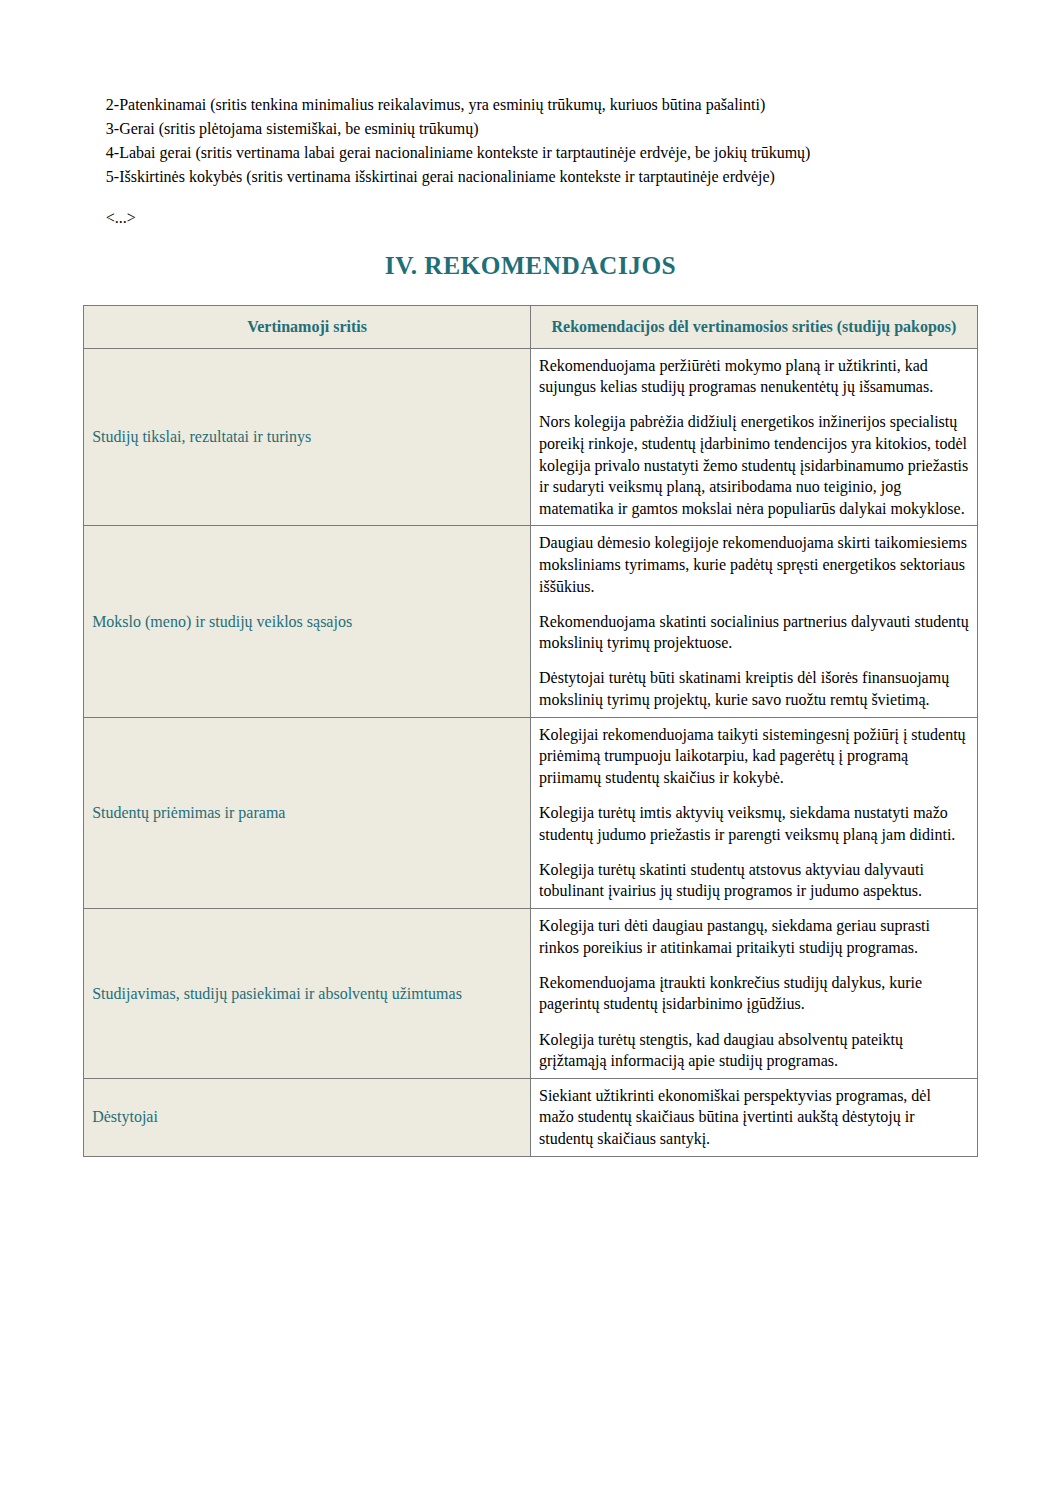2-Patenkinamai (sritis tenkina minimalius reikalavimus, yra esminių trūkumų, kuriuos būtina pašalinti)
3-Gerai (sritis plėtojama sistemiškai, be esminių trūkumų)
4-Labai gerai (sritis vertinama labai gerai nacionaliniame kontekste ir tarptautinėje erdvėje, be jokių trūkumų)
5-Išskirtinės kokybės (sritis vertinama išskirtinai gerai nacionaliniame kontekste ir tarptautinėje erdvėje)
<...>
IV. REKOMENDACIJOS
| Vertinamoji sritis | Rekomendacijos dėl vertinamosios srities (studijų pakopos) |
| --- | --- |
| Studijų tikslai, rezultatai ir turinys | Rekomenduojama peržiūrėti mokymo planą ir užtikrinti, kad sujungus kelias studijų programas nenukentėtų jų išsamumas. Nors kolegija pabrėžia didžiulį energetikos inžinerijos specialistų poreikį rinkoje, studentų įdarbinimo tendencijos yra kitokios, todėl kolegija privalo nustatyti žemo studentų įsidarbinamumo priežastis ir sudaryti veiksmų planą, atsiribodama nuo teiginio, jog matematika ir gamtos mokslai nėra populiarūs dalykai mokyklose. |
| Mokslo (meno) ir studijų veiklos sąsajos | Daugiau dėmesio kolegijoje rekomenduojama skirti taikomiesiems moksliniams tyrimams, kurie padėtų spręsti energetikos sektoriaus iššūkius. Rekomenduojama skatinti socialinius partnerius dalyvauti studentų mokslinių tyrimų projektuose. Dėstytojai turėtų būti skatinami kreiptis dėl išorės finansuojamų mokslinių tyrimų projektų, kurie savo ruožtu remtų švietimą. |
| Studentų priėmimas ir parama | Kolegijai rekomenduojama taikyti sistemingesnį požiūrį į studentų priėmimą trumpuoju laikotarpiu, kad pagerėtų į programą priimamų studentų skaičius ir kokybė. Kolegija turėtų imtis aktyvių veiksmų, siekdama nustatyti mažo studentų judumo priežastis ir parengti veiksmų planą jam didinti. Kolegija turėtų skatinti studentų atstovus aktyviau dalyvauti tobulinant įvairius jų studijų programos ir judumo aspektus. |
| Studijavimas, studijų pasiekimai ir absolventų užimtumas | Kolegija turi dėti daugiau pastangų, siekdama geriau suprasti rinkos poreikius ir atitinkamai pritaikyti studijų programas. Rekomenduojama įtraukti konkrečius studijų dalykus, kurie pagerintų studentų įsidarbinimo įgūdžius. Kolegija turėtų stengtis, kad daugiau absolventų pateiktų grįžtamąją informaciją apie studijų programas. |
| Dėstytojai | Siekiant užtikrinti ekonomiškai perspektyvias programas, dėl mažo studentų skaičiaus būtina įvertinti aukštą dėstytojų ir studentų skaičiaus santykį. |